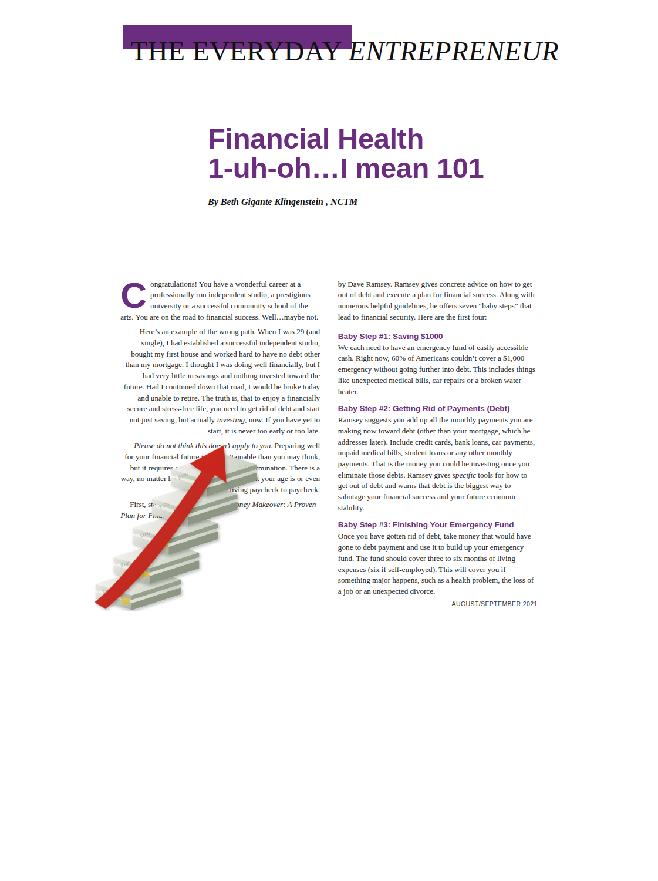THE EVERYDAY ENTREPRENEUR
Financial Health
1-uh-oh…I mean 101
By Beth Gigante Klingenstein , NCTM
$100 $100 $100 $100 $100
Congratulations! You have a wonderful career at a professionally run independent studio, a prestigious university or a successful community school of the arts. You are on the road to financial success. Well…maybe not.
Here’s an example of the wrong path. When I was 29 (and single), I had established a successful independent studio, bought my first house and worked hard to have no debt other than my mortgage. I thought I was doing well financially, but I had very little in savings and nothing invested toward the future. Had I continued down that road, I would be broke today and unable to retire. The truth is, that to enjoy a financially secure and stress-free life, you need to get rid of debt and start not just saving, but actually investing, now. If you have yet to start, it is never too early or too late.
Please do not think this doesn’t apply to you. Preparing well for your financial future is more attainable than you may think, but it requires a plan, discipline and determination. There is a way, no matter how far in debt you are, what your age is or even if you are living paycheck to paycheck.
First, start by reading The Total Money Makeover: A Proven Plan for Financial Success
by Dave Ramsey. Ramsey gives concrete advice on how to get out of debt and execute a plan for financial success. Along with numerous helpful guidelines, he offers seven “baby steps” that lead to financial security. Here are the first four:
Baby Step #1: Saving $1000
We each need to have an emergency fund of easily accessible cash. Right now, 60% of Americans couldn’t cover a $1,000 emergency without going further into debt. This includes things like unexpected medical bills, car repairs or a broken water heater.
Baby Step #2: Getting Rid of Payments (Debt)
Ramsey suggests you add up all the monthly payments you are making now toward debt (other than your mortgage, which he addresses later). Include credit cards, bank loans, car payments, unpaid medical bills, student loans or any other monthly payments. That is the money you could be investing once you eliminate those debts. Ramsey gives specific tools for how to get out of debt and warns that debt is the biggest way to sabotage your financial success and your future economic stability.
Baby Step #3: Finishing Your Emergency Fund
Once you have gotten rid of debt, take money that would have gone to debt payment and use it to build up your emergency fund. The fund should cover three to six months of living expenses (six if self-employed). This will cover you if something major happens, such as a health problem, the loss of a job or an unexpected divorce.
12 AUGUST/SEPTEMBER 2021